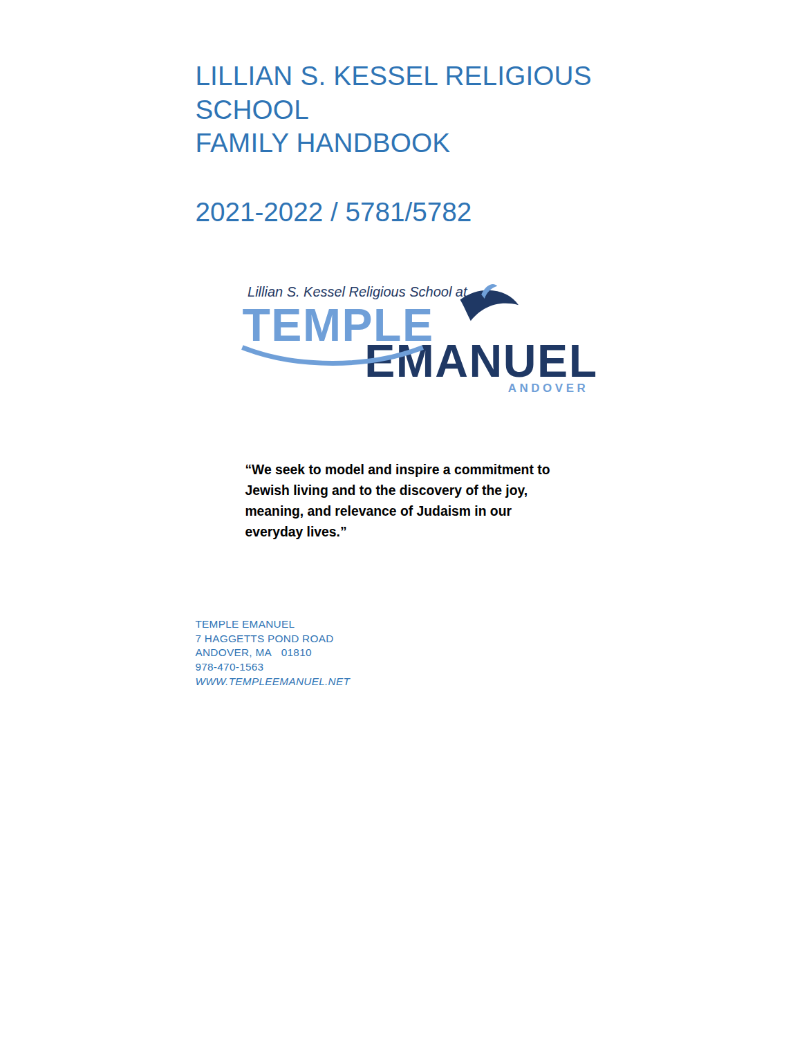LILLIAN S. KESSEL RELIGIOUS SCHOOLFAMILY HANDBOOK
2021-2022 / 5781/5782
“We seek to model and inspire a commitment to Jewish living and to the discovery of the joy, meaning, and relevance of Judaism in our everyday lives.”
TEMPLE EMANUEL
7 HAGGETTS POND ROAD
ANDOVER, MA 01810
978-470-1563
www.templeemanuel.net